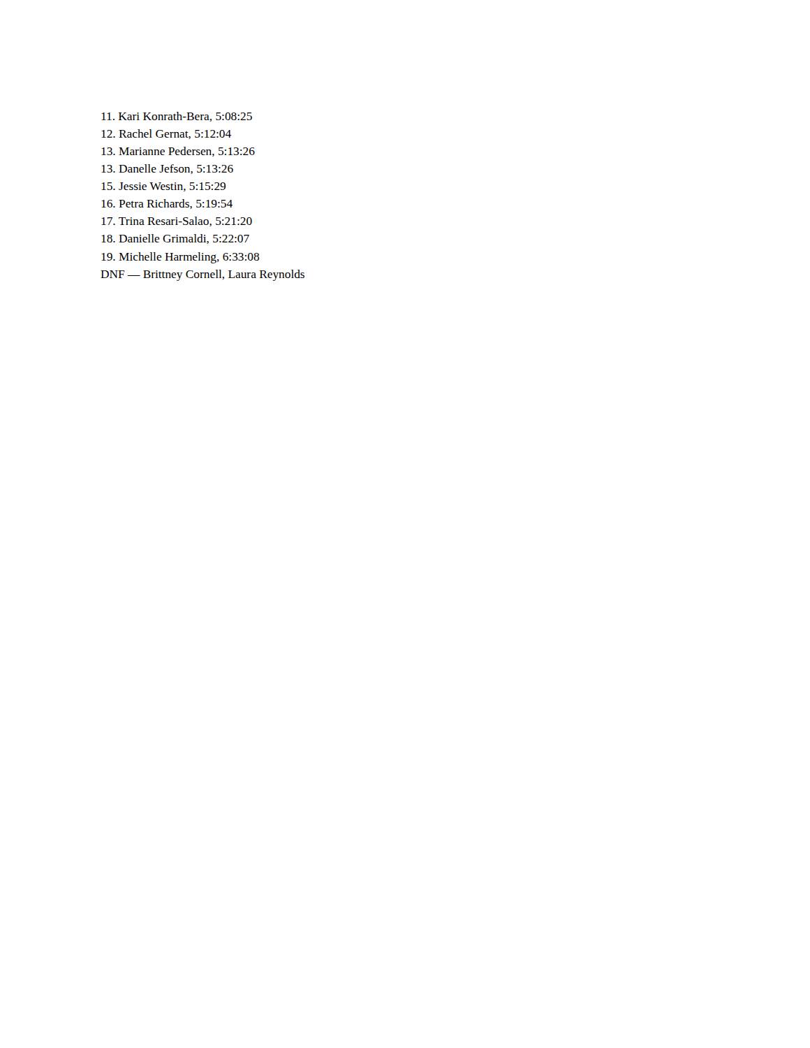11. Kari Konrath-Bera, 5:08:25
12. Rachel Gernat, 5:12:04
13. Marianne Pedersen, 5:13:26
13. Danelle Jefson, 5:13:26
15. Jessie Westin, 5:15:29
16. Petra Richards, 5:19:54
17. Trina Resari-Salao, 5:21:20
18. Danielle Grimaldi, 5:22:07
19. Michelle Harmeling, 6:33:08
DNF — Brittney Cornell, Laura Reynolds